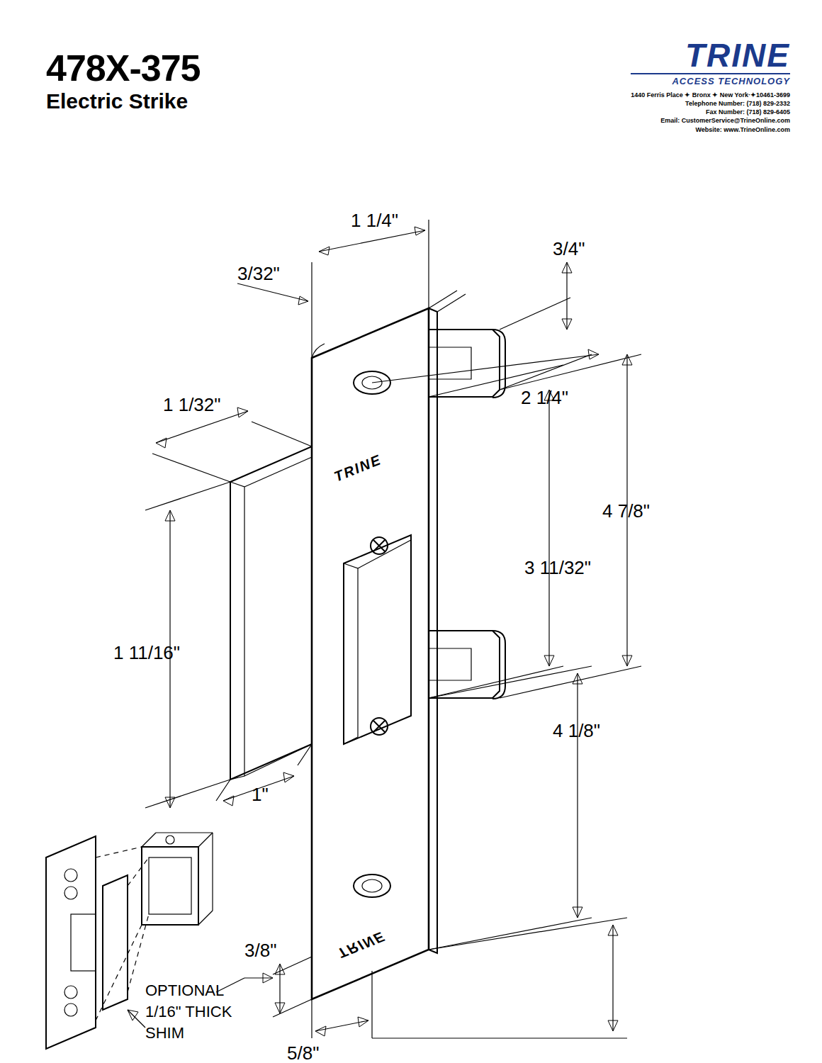478X-375
Electric Strike
TRINE
ACCESS TECHNOLOGY
1440 Ferris Place ✦ Bronx ✦ New York·✦10461-3699
Telephone Number: (718) 829-2332
Fax Number: (718) 829-6405
Email: CustomerService@TrineOnline.com
Website: www.TrineOnline.com
TRINE TRINE 1 1/4" 3/32" 3/4" 2 1/4" 1 1/32" 1 11/16" 4 7/8" 3 11/32" 4 1/8" 1" 3/8" 5/8" OPTIONAL 1/16" THICK SHIM